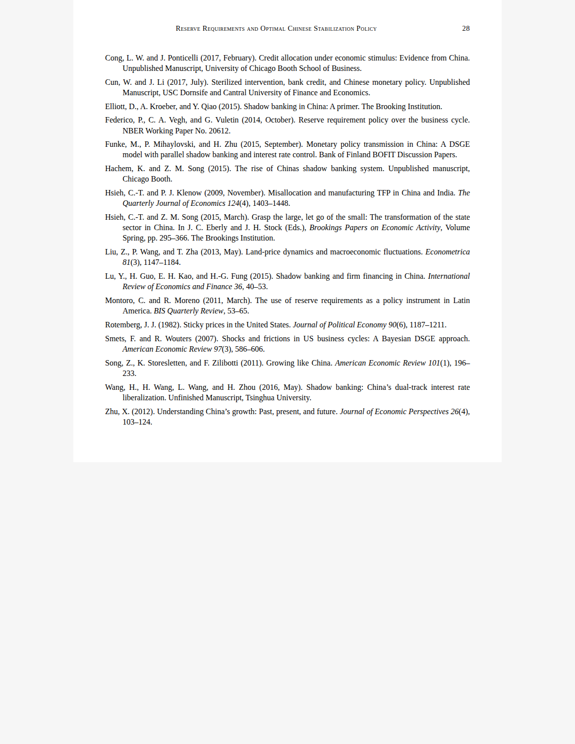Reserve Requirements and Optimal Chinese Stabilization Policy 28
Cong, L. W. and J. Ponticelli (2017, February). Credit allocation under economic stimulus: Evidence from China. Unpublished Manuscript, University of Chicago Booth School of Business.
Cun, W. and J. Li (2017, July). Sterilized intervention, bank credit, and Chinese monetary policy. Unpublished Manuscript, USC Dornsife and Cantral University of Finance and Economics.
Elliott, D., A. Kroeber, and Y. Qiao (2015). Shadow banking in China: A primer. The Brooking Institution.
Federico, P., C. A. Vegh, and G. Vuletin (2014, October). Reserve requirement policy over the business cycle. NBER Working Paper No. 20612.
Funke, M., P. Mihaylovski, and H. Zhu (2015, September). Monetary policy transmission in China: A DSGE model with parallel shadow banking and interest rate control. Bank of Finland BOFIT Discussion Papers.
Hachem, K. and Z. M. Song (2015). The rise of Chinas shadow banking system. Unpublished manuscript, Chicago Booth.
Hsieh, C.-T. and P. J. Klenow (2009, November). Misallocation and manufacturing TFP in China and India. The Quarterly Journal of Economics 124(4), 1403–1448.
Hsieh, C.-T. and Z. M. Song (2015, March). Grasp the large, let go of the small: The transformation of the state sector in China. In J. C. Eberly and J. H. Stock (Eds.), Brookings Papers on Economic Activity, Volume Spring, pp. 295–366. The Brookings Institution.
Liu, Z., P. Wang, and T. Zha (2013, May). Land-price dynamics and macroeconomic fluctuations. Econometrica 81(3), 1147–1184.
Lu, Y., H. Guo, E. H. Kao, and H.-G. Fung (2015). Shadow banking and firm financing in China. International Review of Economics and Finance 36, 40–53.
Montoro, C. and R. Moreno (2011, March). The use of reserve requirements as a policy instrument in Latin America. BIS Quarterly Review, 53–65.
Rotemberg, J. J. (1982). Sticky prices in the United States. Journal of Political Economy 90(6), 1187–1211.
Smets, F. and R. Wouters (2007). Shocks and frictions in US business cycles: A Bayesian DSGE approach. American Economic Review 97(3), 586–606.
Song, Z., K. Storesletten, and F. Zilibotti (2011). Growing like China. American Economic Review 101(1), 196–233.
Wang, H., H. Wang, L. Wang, and H. Zhou (2016, May). Shadow banking: China’s dual-track interest rate liberalization. Unfinished Manuscript, Tsinghua University.
Zhu, X. (2012). Understanding China’s growth: Past, present, and future. Journal of Economic Perspectives 26(4), 103–124.